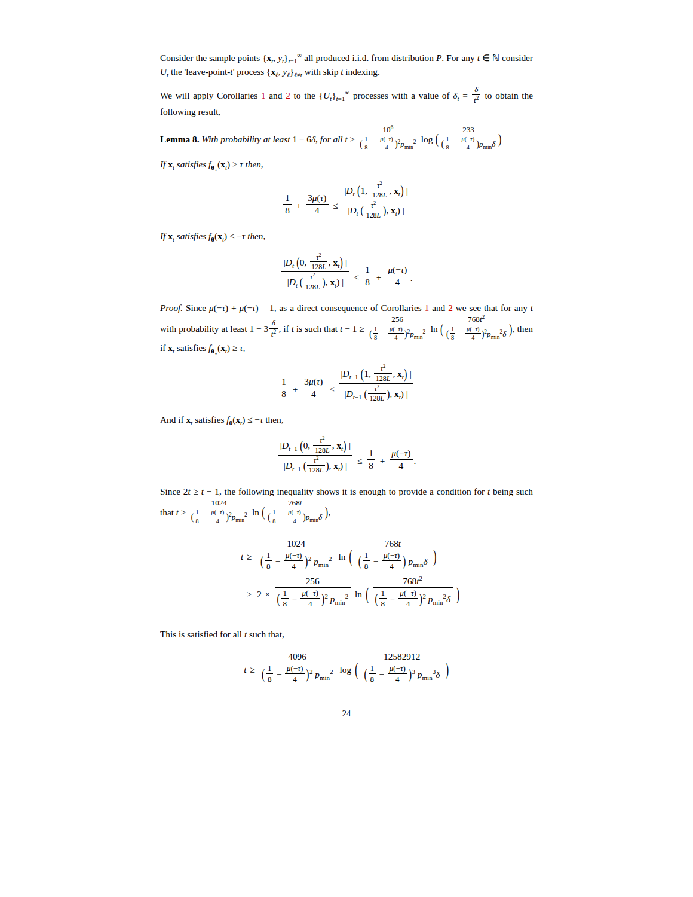Consider the sample points {xt, yt}t=1∞ all produced i.i.d. from distribution P. For any t ∈ ℕ consider Ut the 'leave-point-t' process {xℓ, yℓ}ℓ≠t with skip t indexing.
We will apply Corollaries 1 and 2 to the {Ut}t=1∞ processes with a value of δt = δt2 to obtain the following result,
Lemma 8. With probability at least 1 − 6δ, for all t ≥ 106(18 − μ(−τ) 4)2pmin2 log (233(18 − μ(−τ) 4) pminδ)
If xt satisfies fθ⋆(xt) ≥ τ then,
18 + 3μ(τ) 4 ≤ |Dt (1, τ2128L, xt) ||Dt (τ2128L), xt) |
If xt satisfies fθ(xt) ≤ −τ then,
|Dt (0, τ2128L, xt) ||Dt (τ2128L), xt) | ≤ 18 + μ(−τ) 4.
Proof. Since μ(−τ) + μ(−τ) = 1, as a direct consequence of Corollaries 1 and 2 we see that for any t with probability at least 1 − 3δt2, if t is such that t − 1 ≥ 256(18 − μ(−τ) 4)2pmin2 ln (768t2(18 − μ(−τ) 4)2pmin2δ), then if xt satisfies fθ⋆(xt) ≥ τ,
18 + 3μ(τ) 4 ≤ |Dt−1 (1, τ2128L, xt) ||Dt−1 (τ2128L), xt) |
And if xt satisfies fθ(xt) ≤ −τ then,
|Dt−1 (0, τ2128L, xt) ||Dt−1 (τ2128L), xt) | ≤ 18 + μ(−τ) 4.
Since 2t ≥ t − 1, the following inequality shows it is enough to provide a condition for t being such that t ≥ 1024(18 − μ(−τ) 4)2pmin2 ln (768t(18 − μ(−τ) 4) pminδ),
t≥ 1024(18 − μ(−τ) 4)2 pmin2 ln ( 768t(18 − μ(−τ) 4) pminδ ) ≥ 2 × 256(18 − μ(−τ) 4)2 pmin2 ln ( 768t2(18 − μ(−τ) 4)2 pmin2δ )
This is satisfied for all t such that,
t ≥ 4096(18 − μ(−τ) 4)2 pmin2 log ( 12582912(18 − μ(−τ) 4)3 pmin3δ )
24